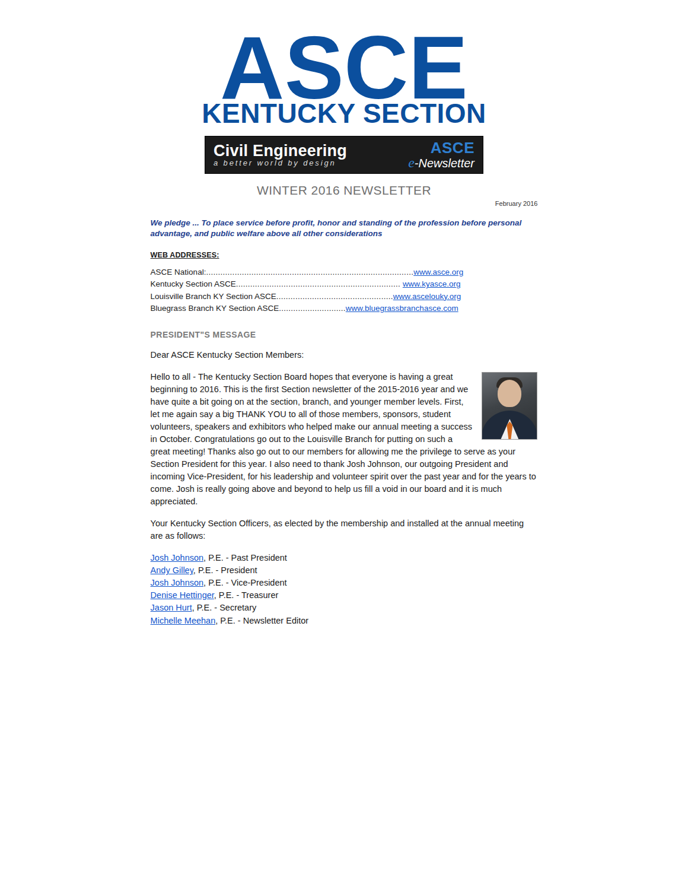ASCE KENTUCKY SECTION
Civil Engineering
a better world by design
ASCE
e-Newsletter
WINTER 2016 NEWSLETTER
February 2016
We pledge ... To place service before profit, honor and standing of the profession before personal advantage, and public welfare above all other considerations
WEB ADDRESSES:
ASCE National:....................................................................................... www.asce.org
Kentucky Section ASCE..................................................................... www.kyasce.org
Louisville Branch KY Section ASCE................................................. www.ascelouky.org
Bluegrass Branch KY Section ASCE............................ www.bluegrassbranchasce.com
PRESIDENT"S MESSAGE
Dear ASCE Kentucky Section Members:
Hello to all - The Kentucky Section Board hopes that everyone is having a great beginning to 2016. This is the first Section newsletter of the 2015-2016 year and we have quite a bit going on at the section, branch, and younger member levels. First, let me again say a big THANK YOU to all of those members, sponsors, student volunteers, speakers and exhibitors who helped make our annual meeting a success in October. Congratulations go out to the Louisville Branch for putting on such a great meeting! Thanks also go out to our members for allowing me the privilege to serve as your Section President for this year. I also need to thank Josh Johnson, our outgoing President and incoming Vice-President, for his leadership and volunteer spirit over the past year and for the years to come. Josh is really going above and beyond to help us fill a void in our board and it is much appreciated.
Your Kentucky Section Officers, as elected by the membership and installed at the annual meeting are as follows:
Josh Johnson, P.E. - Past President
Andy Gilley, P.E. - President
Josh Johnson, P.E. - Vice-President
Denise Hettinger, P.E. - Treasurer
Jason Hurt, P.E. - Secretary
Michelle Meehan, P.E. - Newsletter Editor